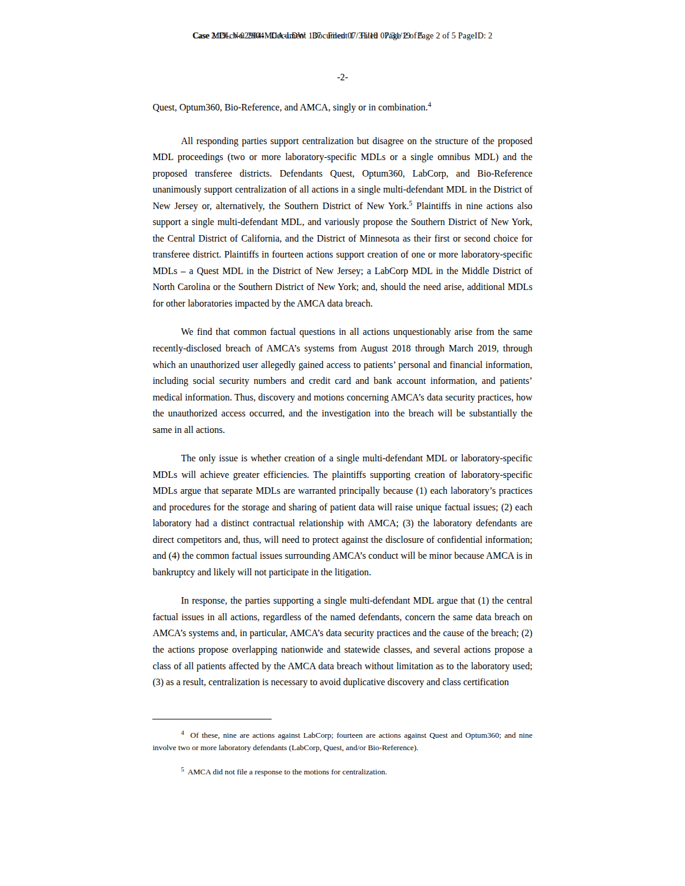Case 2:19-cv-02904-MCA-LDW Document 1 Filed 07/31/19 Page 2 of 5 PageID: 2 Case MDL No. 2904 Document 137 Filed 07/31/19 Page 2 of 5
-2-
Quest, Optum360, Bio-Reference, and AMCA, singly or in combination.4
All responding parties support centralization but disagree on the structure of the proposed MDL proceedings (two or more laboratory-specific MDLs or a single omnibus MDL) and the proposed transferee districts. Defendants Quest, Optum360, LabCorp, and Bio-Reference unanimously support centralization of all actions in a single multi-defendant MDL in the District of New Jersey or, alternatively, the Southern District of New York.5 Plaintiffs in nine actions also support a single multi-defendant MDL, and variously propose the Southern District of New York, the Central District of California, and the District of Minnesota as their first or second choice for transferee district. Plaintiffs in fourteen actions support creation of one or more laboratory-specific MDLs – a Quest MDL in the District of New Jersey; a LabCorp MDL in the Middle District of North Carolina or the Southern District of New York; and, should the need arise, additional MDLs for other laboratories impacted by the AMCA data breach.
We find that common factual questions in all actions unquestionably arise from the same recently-disclosed breach of AMCA’s systems from August 2018 through March 2019, through which an unauthorized user allegedly gained access to patients’ personal and financial information, including social security numbers and credit card and bank account information, and patients’ medical information. Thus, discovery and motions concerning AMCA’s data security practices, how the unauthorized access occurred, and the investigation into the breach will be substantially the same in all actions.
The only issue is whether creation of a single multi-defendant MDL or laboratory-specific MDLs will achieve greater efficiencies. The plaintiffs supporting creation of laboratory-specific MDLs argue that separate MDLs are warranted principally because (1) each laboratory’s practices and procedures for the storage and sharing of patient data will raise unique factual issues; (2) each laboratory had a distinct contractual relationship with AMCA; (3) the laboratory defendants are direct competitors and, thus, will need to protect against the disclosure of confidential information; and (4) the common factual issues surrounding AMCA’s conduct will be minor because AMCA is in bankruptcy and likely will not participate in the litigation.
In response, the parties supporting a single multi-defendant MDL argue that (1) the central factual issues in all actions, regardless of the named defendants, concern the same data breach on AMCA’s systems and, in particular, AMCA’s data security practices and the cause of the breach; (2) the actions propose overlapping nationwide and statewide classes, and several actions propose a class of all patients affected by the AMCA data breach without limitation as to the laboratory used; (3) as a result, centralization is necessary to avoid duplicative discovery and class certification
4 Of these, nine are actions against LabCorp; fourteen are actions against Quest and Optum360; and nine involve two or more laboratory defendants (LabCorp, Quest, and/or Bio-Reference).
5 AMCA did not file a response to the motions for centralization.